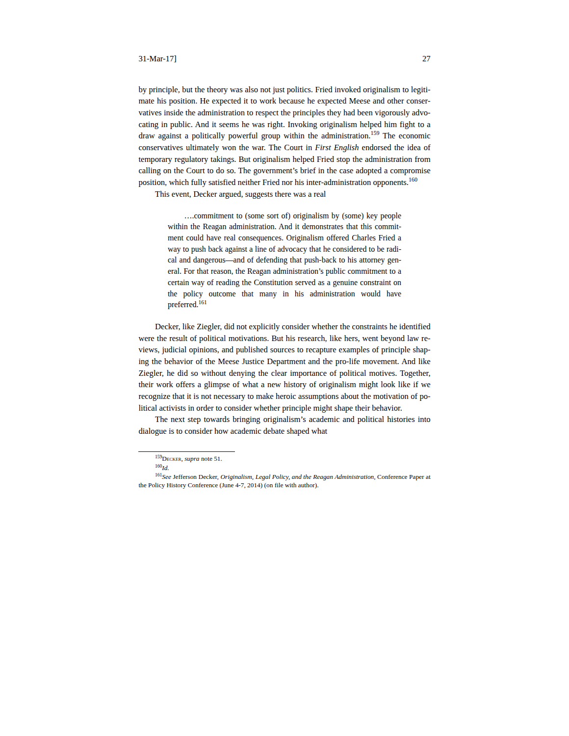31-Mar-17] 27
by principle, but the theory was also not just politics. Fried invoked originalism to legitimate his position. He expected it to work because he expected Meese and other conservatives inside the administration to respect the principles they had been vigorously advocating in public. And it seems he was right. Invoking originalism helped him fight to a draw against a politically powerful group within the administration.159 The economic conservatives ultimately won the war. The Court in First English endorsed the idea of temporary regulatory takings. But originalism helped Fried stop the administration from calling on the Court to do so. The government’s brief in the case adopted a compromise position, which fully satisfied neither Fried nor his inter-administration opponents.160
This event, Decker argued, suggests there was a real
….commitment to (some sort of) originalism by (some) key people within the Reagan administration. And it demonstrates that this commitment could have real consequences. Originalism offered Charles Fried a way to push back against a line of advocacy that he considered to be radical and dangerous—and of defending that push-back to his attorney general. For that reason, the Reagan administration’s public commitment to a certain way of reading the Constitution served as a genuine constraint on the policy outcome that many in his administration would have preferred.161
Decker, like Ziegler, did not explicitly consider whether the constraints he identified were the result of political motivations. But his research, like hers, went beyond law reviews, judicial opinions, and published sources to recapture examples of principle shaping the behavior of the Meese Justice Department and the pro-life movement. And like Ziegler, he did so without denying the clear importance of political motives. Together, their work offers a glimpse of what a new history of originalism might look like if we recognize that it is not necessary to make heroic assumptions about the motivation of political activists in order to consider whether principle might shape their behavior.
The next step towards bringing originalism’s academic and political histories into dialogue is to consider how academic debate shaped what
159Decker, supra note 51.
160Id.
161See Jefferson Decker, Originalism, Legal Policy, and the Reagan Administration, Conference Paper at the Policy History Conference (June 4-7, 2014) (on file with author).